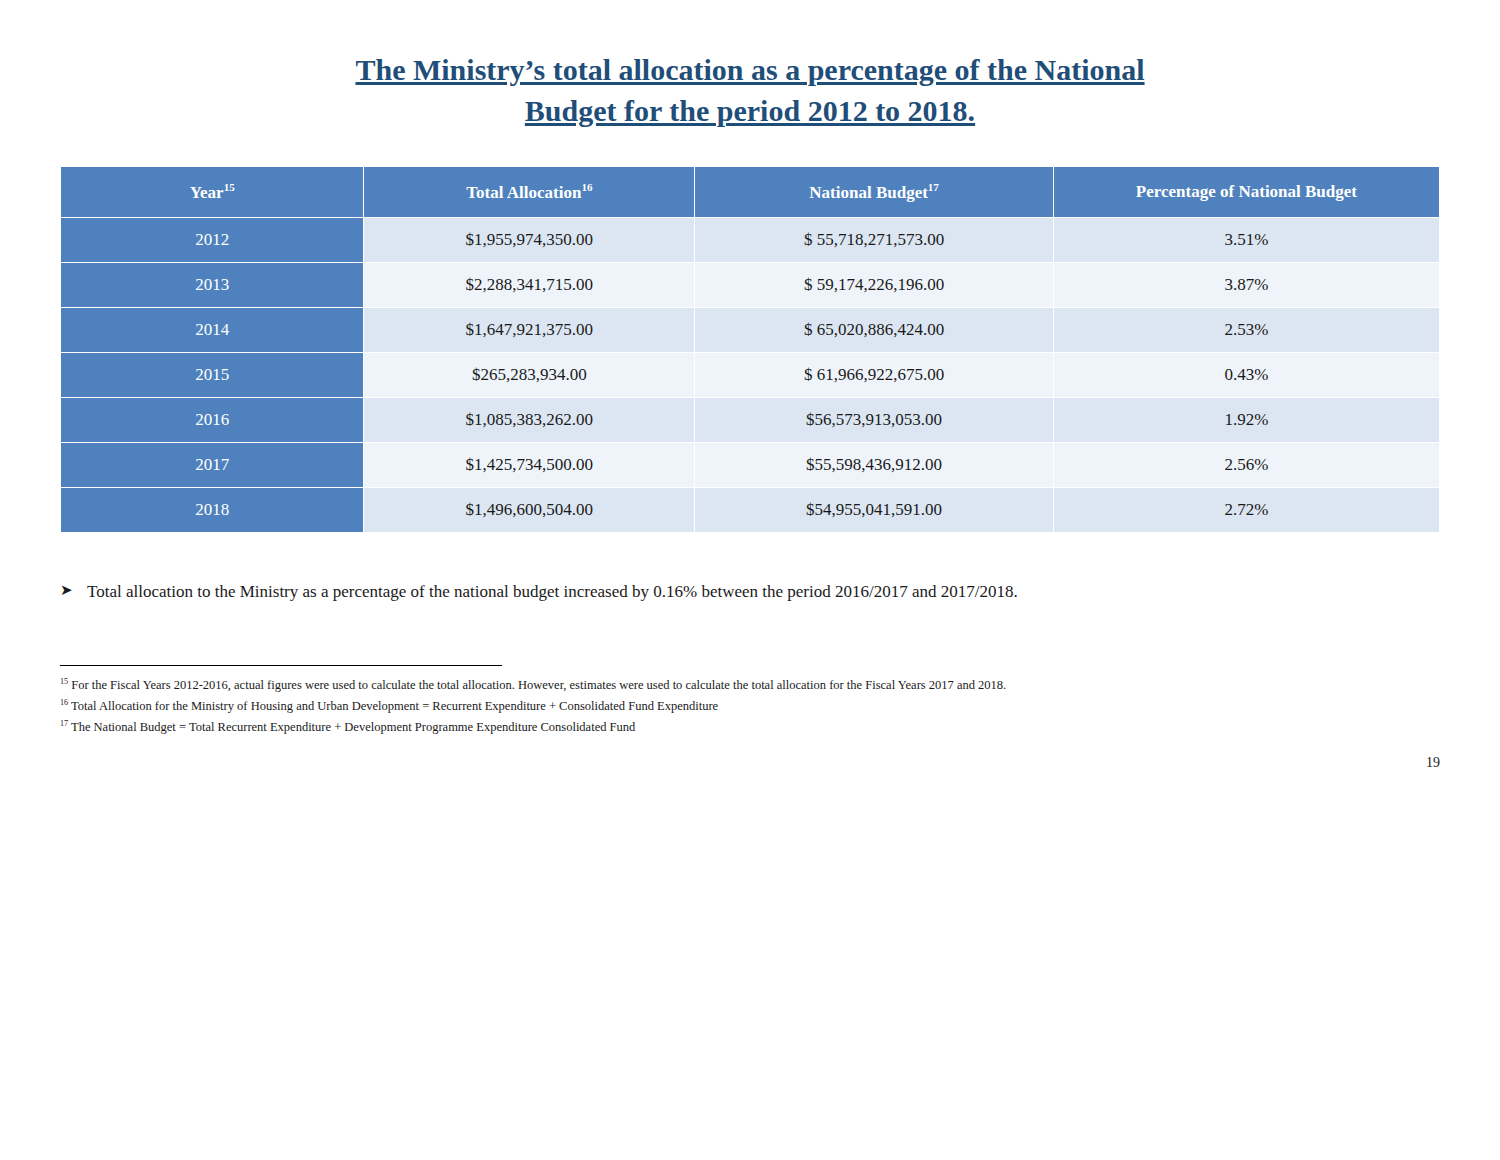The Ministry’s total allocation as a percentage of the National
Budget for the period 2012 to 2018.
| Year 15 | Total Allocation 16 | National Budget 17 | Percentage of National Budget |
| --- | --- | --- | --- |
| 2012 | $1,955,974,350.00 | $ 55,718,271,573.00 | 3.51% |
| 2013 | $2,288,341,715.00 | $ 59,174,226,196.00 | 3.87% |
| 2014 | $1,647,921,375.00 | $ 65,020,886,424.00 | 2.53% |
| 2015 | $265,283,934.00 | $ 61,966,922,675.00 | 0.43% |
| 2016 | $1,085,383,262.00 | $56,573,913,053.00 | 1.92% |
| 2017 | $1,425,734,500.00 | $55,598,436,912.00 | 2.56% |
| 2018 | $1,496,600,504.00 | $54,955,041,591.00 | 2.72% |
➤ Total allocation to the Ministry as a percentage of the national budget increased by 0.16% between the period 2016/2017 and 2017/2018.
15 For the Fiscal Years 2012-2016, actual figures were used to calculate the total allocation. However, estimates were used to calculate the total allocation for the Fiscal Years 2017 and 2018.
16 Total Allocation for the Ministry of Housing and Urban Development = Recurrent Expenditure + Consolidated Fund Expenditure
17 The National Budget = Total Recurrent Expenditure + Development Programme Expenditure Consolidated Fund
19